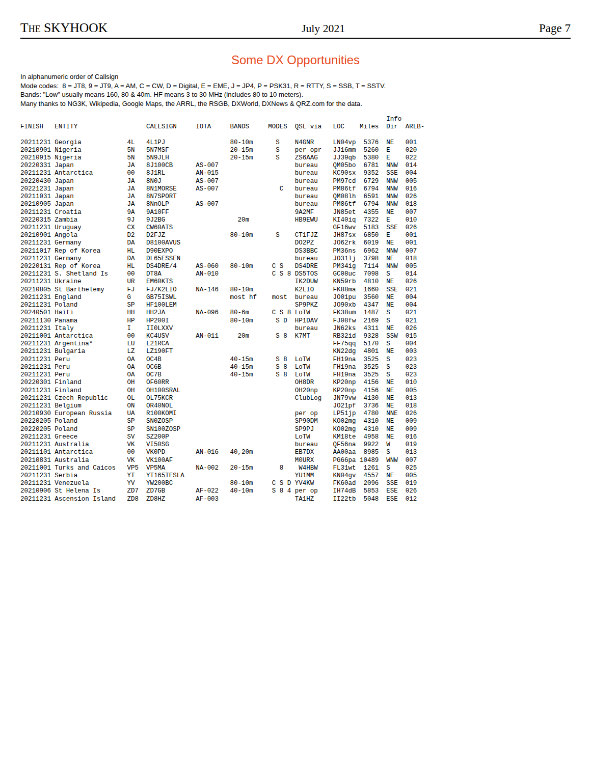The SKYHOOK July 2021 Page 7
Some DX Opportunities
In alphanumeric order of Callsign
Mode codes: 8 = JT8, 9 = JT9, A = AM, C = CW, D = Digital, E = EME, J = JP4, P = PSK31, R = RTTY, S = SSB, T = SSTV.
Bands: "Low" usually means 160, 80 & 40m. HF means 3 to 30 MHz (includes 80 to 10 meters).
Many thanks to NG3K, Wikipedia, Google Maps, the ARRL, the RSGB, DXWorld, DXNews & QRZ.com for the data.
                                                                                                Info
FINISH   ENTITY                  CALLSIGN     IOTA     BANDS     MODES  QSL via   LOC    Miles  Dir  ARLB-

20211231 Georgia            4L   4L1PJ                 80-10m      S    N4GNR     LN04vp  5376  NE   001
20210901 Nigeria            5N   5N7MSF                20-15m      S    per opr   JJ16mm  5260  E    020
20210915 Nigeria            5N   5N9JLH                20-15m      S    ZS6AAG    JJ39qb  5380  E    022
20220331 Japan              JA   8J100CB      AS-007                    bureau    QM05bo  6781  NNW  014
20211231 Antarctica         00   8J1RL        AN-015                    bureau    KC90sx  9352  SSE  004
20220430 Japan              JA   8N0J         AS-007                    bureau    PM97cd  6729  NNW  005
20221231 Japan              JA   8N1MORSE     AS-007                C   bureau    PM86tf  6794  NNW  016
20211031 Japan              JA   8N7SPORT                               bureau    QM08lh  6591  NNW  026
20210905 Japan              JA   8NnOLP       AS-007                    bureau    PM86tf  6794  NNW  018
20211231 Croatia            9A   9A10FF                                 9A2MF     JN85et  4355  NE   007
20220315 Zambia             9J   9J2BG                   20m            HB9EWU    KI40iq  7322  E    010
20211231 Uruguay            CX   CW60ATS                                          GF16wv  5183  SSE  026
20210901 Angola             D2   D2FJZ                 80-10m      S    CT1FJZ    JH87sx  6850  E    001
20211231 Germany            DA   D8100AVUS                              DO2PZ     JO62rk  6019  NE   001
20211017 Rep of Korea       HL   D90EXPO                                DS3BBC    PM36ns  6962  NNW  007
20211231 Germany            DA   DL65ESSEN                              bureau    JO31lj  3798  NE   018
20220131 Rep of Korea       HL   DS4DRE/4     AS-060   80-10m     C S   DS4DRE    PM34ig  7114  NNW  005
20211231 S. Shetland Is     00   DT8A         AN-010              C S 8 DS5TOS    GC08uc  7098  S    014
20211231 Ukraine            UR   EM60KTS                                IK2DUW    KN59rb  4810  NE   026
20210805 St Barthelemy      FJ   FJ/K2LIO     NA-146   80-10m           K2LIO     FK88ma  1660  SSE  021
20211231 England            G    GB75ISWL              most hf    most  bureau    JO01pu  3560  NE   004
20211231 Poland             SP   HF100LEM                               SP9PKZ    JO90xb  4347  NE   004
20240501 Haiti              HH   HH2JA        NA-096   80-6m      C S 8 LoTW      FK38um  1487  S    021
20211130 Panama             HP   HP200I                80-10m      S D  HP1DAV    FJ08fw  2169  S    021
20211231 Italy              I    II0LXXV                                bureau    JN62ks  4311  NE   026
20211001 Antarctica         00   KC4USV       AN-011     20m       S 8  K7MT      RB32id  9328  SSW  015
20211231 Argentina*         LU   L21RCA                                           FF75qq  5170  S    004
20211231 Bulgaria           LZ   LZ190FT                                          KN22dg  4801  NE   003
20211231 Peru               OA   OC4B                  40-15m      S 8  LoTW      FH19na  3525  S    023
20211231 Peru               OA   OC6B                  40-15m      S 8  LoTW      FH19na  3525  S    023
20211231 Peru               OA   OC7B                  40-15m      S 8  LoTW      FH19na  3525  S    023
20220301 Finland            OH   OF60RR                                 OH8DR     KP20np  4156  NE   010
20211231 Finland            OH   OH100SRAL                              OH20np    KP20np  4156  NE   005
20211231 Czech Republic     OL   OL75KCR                                ClubLog   JN79vw  4130  NE   013
20211231 Belgium            ON   OR40NOL                                          JO21pf  3736  NE   018
20210930 European Russia    UA   R100KOMI                               per op    LP51jp  4780  NNE  026
20220205 Poland             SP   SN0ZOSP                                SP90DM    KO02mg  4310  NE   009
20220205 Poland             SP   SN100ZOSP                              SP9PJ     KO02mg  4310  NE   009
20211231 Greece             SV   SZ200P                                 LoTW      KM18te  4958  NE   016
20211231 Australia          VK   VI50SG                                 bureau    QF56na  9922  W    019
20211101 Antarctica         00   VK0PD        AN-016   40,20m           EB7DX     AA00aa  8985  S    013
20210831 Australia          VK   VK100AF                                M0URX     PG66pa 10489  WNW  007
20211001 Turks and Caicos   VP5  VP5MA        NA-002   20-15m       8    W4HBW    FL31wt  1261  S    025
20211231 Serbia             YT   YT165TESLA                             YU1MM     KN04gv  4557  NE   005
20211231 Venezuela          YV   YW200BC               80-10m     C S D YV4KW     FK60ad  2096  SSE  019
20210906 St Helena Is       ZD7  ZD7GB        AF-022   40-10m     S 8 4 per op    IH74dB  5853  ESE  026
20211231 Ascension Island   ZD8  ZD8HZ        AF-003                    TA1HZ     II22tb  5048  ESE  012